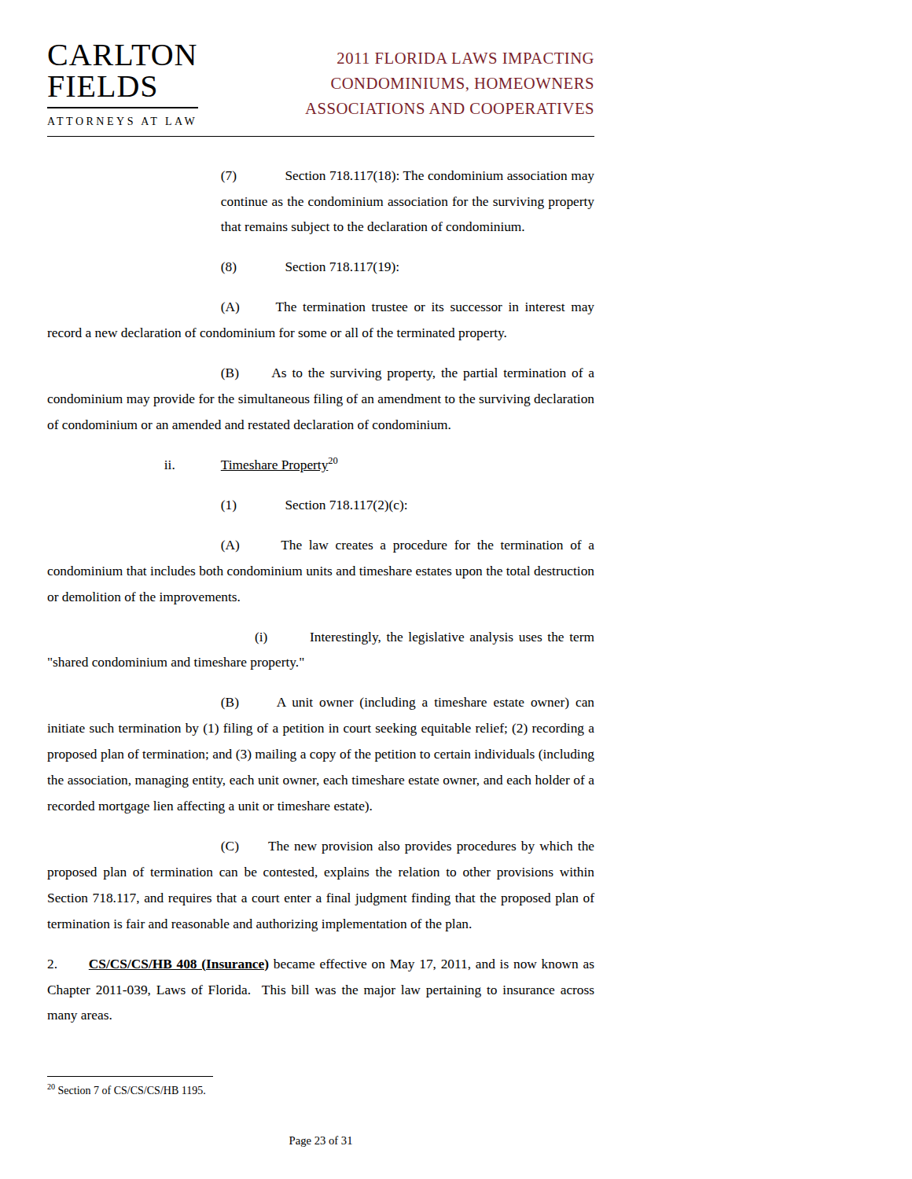CARLTON
FIELDS
ATTORNEYS AT LAW
2011 Florida Laws Impacting
Condominiums, Homeowners
Associations and Cooperatives
(7) Section 718.117(18): The condominium association may continue as the condominium association for the surviving property that remains subject to the declaration of condominium.
(8) Section 718.117(19):
(A) The termination trustee or its successor in interest may record a new declaration of condominium for some or all of the terminated property.
(B) As to the surviving property, the partial termination of a condominium may provide for the simultaneous filing of an amendment to the surviving declaration of condominium or an amended and restated declaration of condominium.
ii. Timeshare Property20
(1) Section 718.117(2)(c):
(A) The law creates a procedure for the termination of a condominium that includes both condominium units and timeshare estates upon the total destruction or demolition of the improvements.
(i) Interestingly, the legislative analysis uses the term "shared condominium and timeshare property."
(B) A unit owner (including a timeshare estate owner) can initiate such termination by (1) filing of a petition in court seeking equitable relief; (2) recording a proposed plan of termination; and (3) mailing a copy of the petition to certain individuals (including the association, managing entity, each unit owner, each timeshare estate owner, and each holder of a recorded mortgage lien affecting a unit or timeshare estate).
(C) The new provision also provides procedures by which the proposed plan of termination can be contested, explains the relation to other provisions within Section 718.117, and requires that a court enter a final judgment finding that the proposed plan of termination is fair and reasonable and authorizing implementation of the plan.
2. CS/CS/CS/HB 408 (Insurance) became effective on May 17, 2011, and is now known as Chapter 2011-039, Laws of Florida. This bill was the major law pertaining to insurance across many areas.
20 Section 7 of CS/CS/CS/HB 1195.
Page 23 of 31